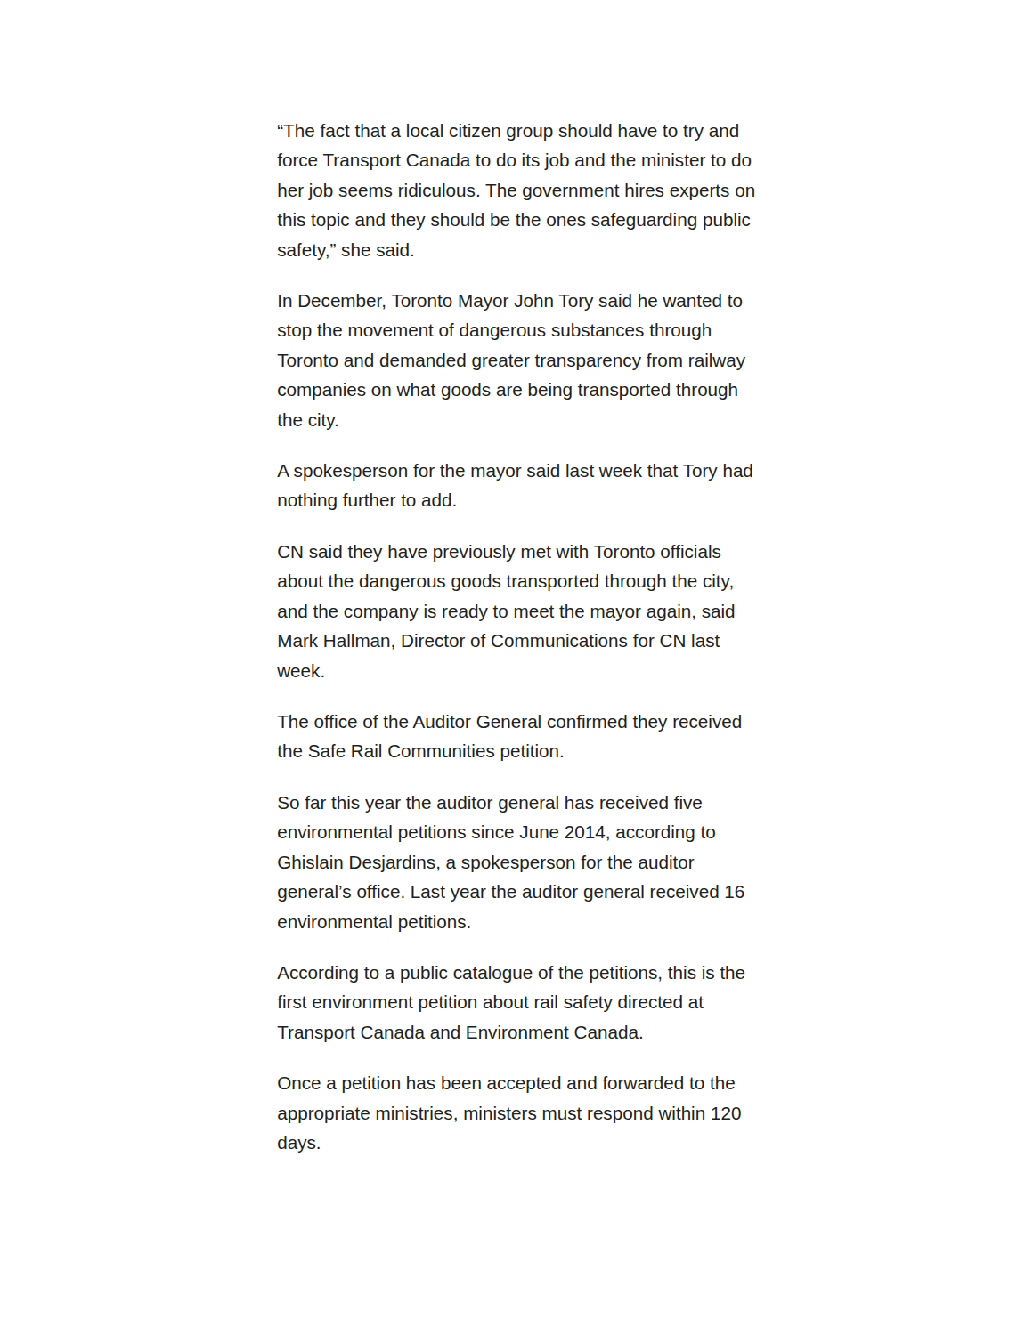“The fact that a local citizen group should have to try and force Transport Canada to do its job and the minister to do her job seems ridiculous. The government hires experts on this topic and they should be the ones safeguarding public safety,” she said.
In December, Toronto Mayor John Tory said he wanted to stop the movement of dangerous substances through Toronto and demanded greater transparency from railway companies on what goods are being transported through the city.
A spokesperson for the mayor said last week that Tory had nothing further to add.
CN said they have previously met with Toronto officials about the dangerous goods transported through the city, and the company is ready to meet the mayor again, said Mark Hallman, Director of Communications for CN last week.
The office of the Auditor General confirmed they received the Safe Rail Communities petition.
So far this year the auditor general has received five environmental petitions since June 2014, according to Ghislain Desjardins, a spokesperson for the auditor general’s office. Last year the auditor general received 16 environmental petitions.
According to a public catalogue of the petitions, this is the first environment petition about rail safety directed at Transport Canada and Environment Canada.
Once a petition has been accepted and forwarded to the appropriate ministries, ministers must respond within 120 days.